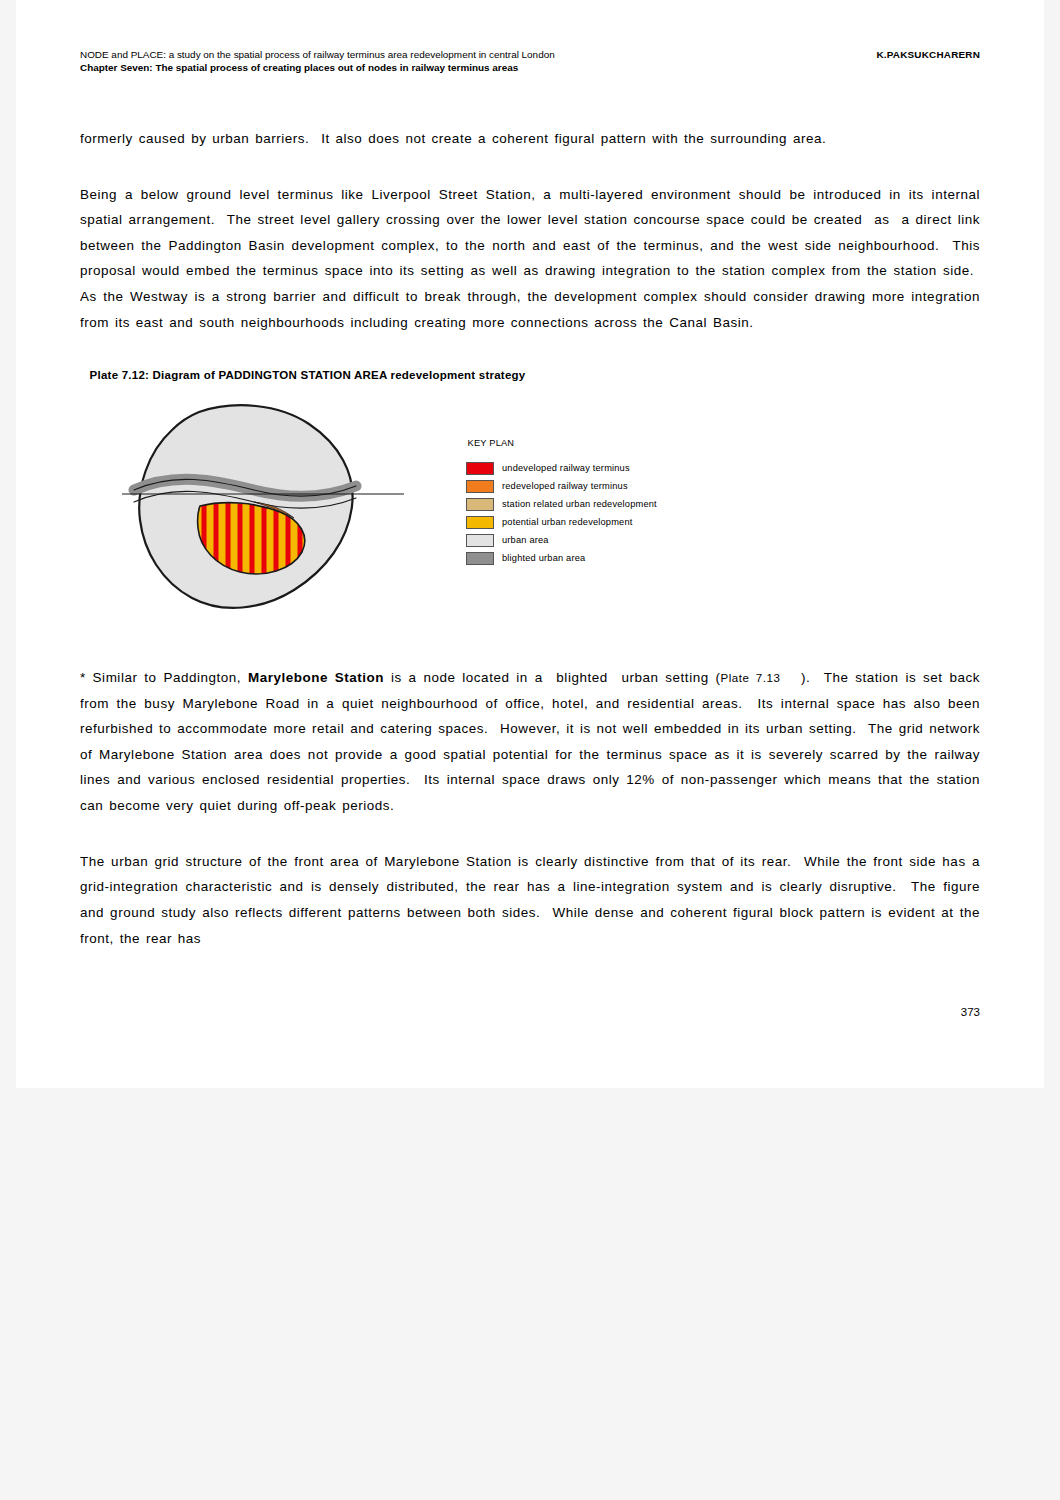NODE and PLACE: a study on the spatial process of railway terminus area redevelopment in central London
Chapter Seven: The spatial process of creating places out of nodes in railway terminus areas
K.PAKSUKCHARERN
formerly caused by urban barriers. It also does not create a coherent figural pattern with the surrounding area.
Being a below ground level terminus like Liverpool Street Station, a multi-layered environment should be introduced in its internal spatial arrangement. The street level gallery crossing over the lower level station concourse space could be created as a direct link between the Paddington Basin development complex, to the north and east of the terminus, and the west side neighbourhood. This proposal would embed the terminus space into its setting as well as drawing integration to the station complex from the station side. As the Westway is a strong barrier and difficult to break through, the development complex should consider drawing more integration from its east and south neighbourhoods including creating more connections across the Canal Basin.
Plate 7.12: Diagram of PADDINGTON STATION AREA redevelopment strategy
KEY PLAN
undeveloped railway terminus
redeveloped railway terminus
station related urban redevelopment
potential urban redevelopment
urban area
blighted urban area
* Similar to Paddington, Marylebone Station is a node located in a blighted urban setting (Plate 7.13 ). The station is set back from the busy Marylebone Road in a quiet neighbourhood of office, hotel, and residential areas. Its internal space has also been refurbished to accommodate more retail and catering spaces. However, it is not well embedded in its urban setting. The grid network of Marylebone Station area does not provide a good spatial potential for the terminus space as it is severely scarred by the railway lines and various enclosed residential properties. Its internal space draws only 12% of non-passenger which means that the station can become very quiet during off-peak periods.
The urban grid structure of the front area of Marylebone Station is clearly distinctive from that of its rear. While the front side has a grid-integration characteristic and is densely distributed, the rear has a line-integration system and is clearly disruptive. The figure and ground study also reflects different patterns between both sides. While dense and coherent figural block pattern is evident at the front, the rear has
373